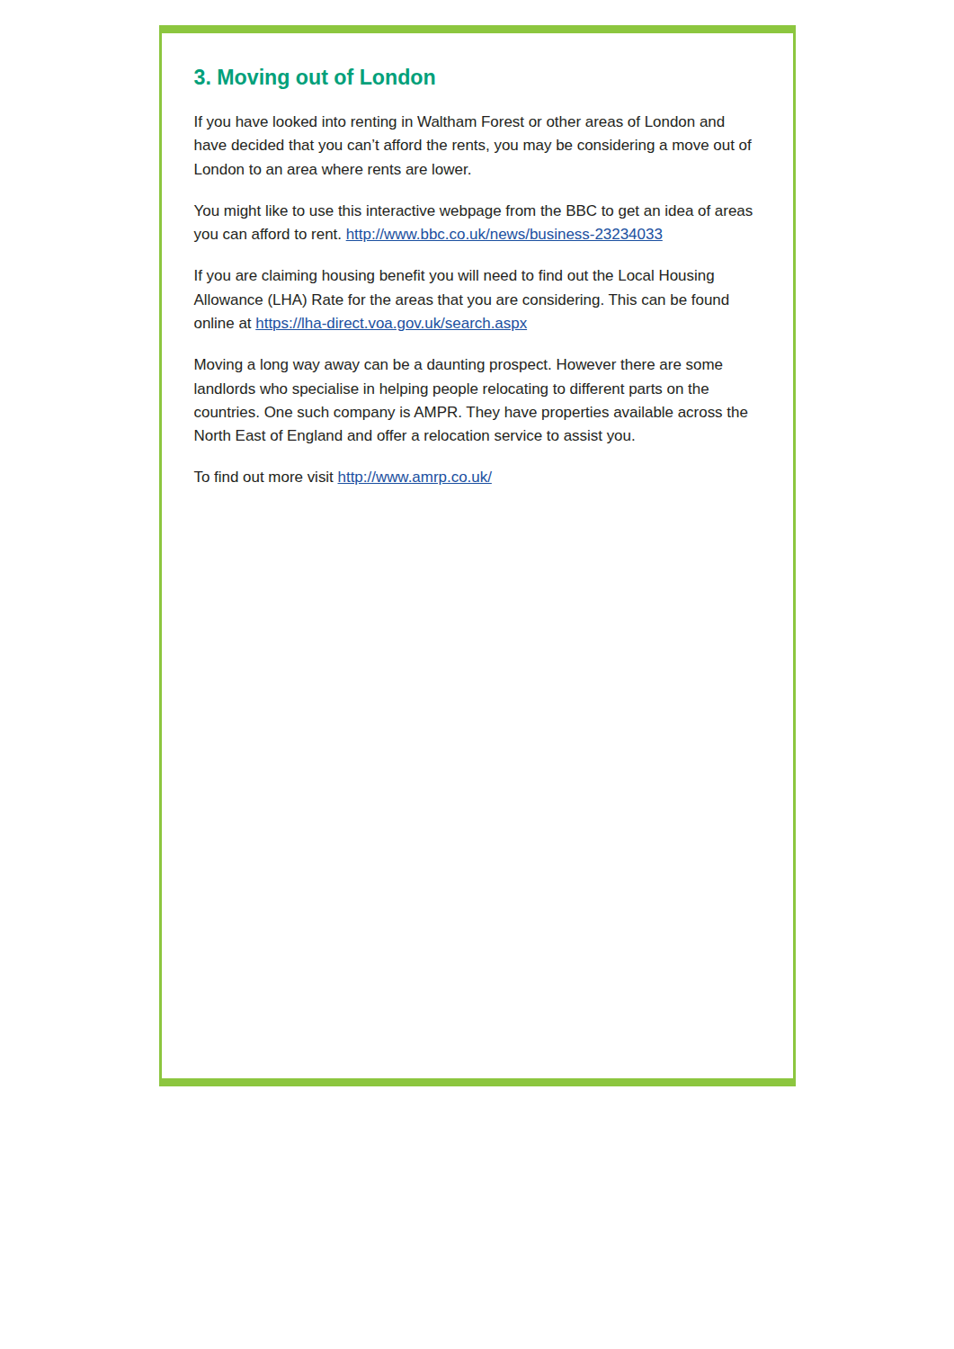3. Moving out of London
If you have looked into renting in Waltham Forest or other areas of London and have decided that you can’t afford the rents, you may be considering a move out of London to an area where rents are lower.
You might like to use this interactive webpage from the BBC to get an idea of areas you can afford to rent. http://www.bbc.co.uk/news/business-23234033
If you are claiming housing benefit you will need to find out the Local Housing Allowance (LHA) Rate for the areas that you are considering. This can be found online at https://lha-direct.voa.gov.uk/search.aspx
Moving a long way away can be a daunting prospect. However there are some landlords who specialise in helping people relocating to different parts on the countries. One such company is AMPR. They have properties available across the North East of England and offer a relocation service to assist you.
To find out more visit http://www.amrp.co.uk/